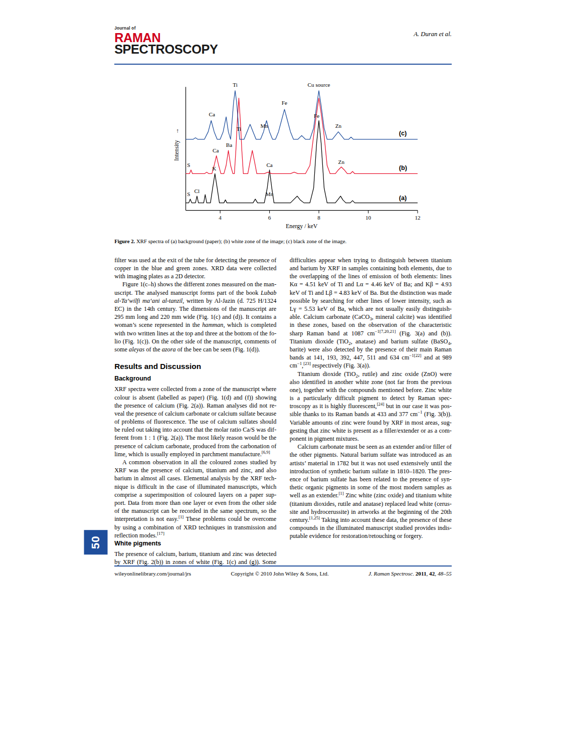Journal of RAMAN SPECTROSCOPY
A. Duran et al.
4 6 8 10 12 Energy / keV Intensity → Ca Ti Mn Fe Cu source Zn Ti Ca Ba S Zn S Cl K Ca Mn Fe (c) (b) (a)
Figure 2. XRF spectra of (a) background (paper); (b) white zone of the image; (c) black zone of the image.
filter was used at the exit of the tube for detecting the presence of copper in the blue and green zones. XRD data were collected with imaging plates as a 2D detector.
Figure 1(c–h) shows the different zones measured on the manuscript. The analysed manuscript forms part of the book Lubab al-Ta‘wilfi ma‘ani al-tanzil, written by Al-Jazin (d. 725 H/1324 EC) in the 14th century. The dimensions of the manuscript are 295 mm long and 220 mm wide (Fig. 1(c) and (d)). It contains a woman’s scene represented in the hamman, which is completed with two written lines at the top and three at the bottom of the folio (Fig. 1(c)). On the other side of the manuscript, comments of some aleyas of the azora of the bee can be seen (Fig. 1(d)).
Results and Discussion
Background
XRF spectra were collected from a zone of the manuscript where colour is absent (labelled as paper) (Fig. 1(d) and (f)) showing the presence of calcium (Fig. 2(a)). Raman analyses did not reveal the presence of calcium carbonate or calcium sulfate because of problems of fluorescence. The use of calcium sulfates should be ruled out taking into account that the molar ratio Ca/S was different from 1 : 1 (Fig. 2(a)). The most likely reason would be the presence of calcium carbonate, produced from the carbonation of lime, which is usually employed in parchment manufacture.[6,9]
A common observation in all the coloured zones studied by XRF was the presence of calcium, titanium and zinc, and also barium in almost all cases. Elemental analysis by the XRF technique is difficult in the case of illuminated manuscripts, which comprise a superimposition of coloured layers on a paper support. Data from more than one layer or even from the other side of the manuscript can be recorded in the same spectrum, so the interpretation is not easy.[1] These problems could be overcome by using a combination of XRD techniques in transmission and reflection modes.[17]
White pigments
The presence of calcium, barium, titanium and zinc was detected by XRF (Fig. 2(b)) in zones of white (Fig. 1(c) and (g)). Some difficulties appear when trying to distinguish between titanium and barium by XRF in samples containing both elements, due to the overlapping of the lines of emission of both elements: lines Kα = 4.51 keV of Ti and Lα = 4.46 keV of Ba; and Kβ = 4.93 keV of Ti and Lβ = 4.83 keV of Ba. But the distinction was made possible by searching for other lines of lower intensity, such as Lγ = 5.53 keV of Ba, which are not usually easily distinguishable. Calcium carbonate (CaCO3, mineral calcite) was identified in these zones, based on the observation of the characteristic sharp Raman band at 1087 cm−1[7,20,21] (Fig. 3(a) and (b)). Titanium dioxide (TiO2, anatase) and barium sulfate (BaSO4, barite) were also detected by the presence of their main Raman bands at 141, 193, 392, 447, 511 and 634 cm−1[22] and at 989 cm−1,[23] respectively (Fig. 3(a)).
Titanium dioxide (TiO2, rutile) and zinc oxide (ZnO) were also identified in another white zone (not far from the previous one), together with the compounds mentioned before. Zinc white is a particularly difficult pigment to detect by Raman spectroscopy as it is highly fluorescent,[24] but in our case it was possible thanks to its Raman bands at 433 and 377 cm−1 (Fig. 3(b)). Variable amounts of zinc were found by XRF in most areas, suggesting that zinc white is present as a filler/extender or as a component in pigment mixtures.
Calcium carbonate must be seen as an extender and/or filler of the other pigments. Natural barium sulfate was introduced as an artists’ material in 1782 but it was not used extensively until the introduction of synthetic barium sulfate in 1810–1820. The presence of barium sulfate has been related to the presence of synthetic organic pigments in some of the most modern samples as well as an extender.[1] Zinc white (zinc oxide) and titanium white (titanium dioxides, rutile and anatase) replaced lead white (cerussite and hydrocerussite) in artworks at the beginning of the 20th century.[1,25] Taking into account these data, the presence of these compounds in the illuminated manuscript studied provides indisputable evidence for restoration/retouching or forgery.
50
wileyonlinelibrary.com/journal/jrs
Copyright © 2010 John Wiley & Sons, Ltd.
J. Raman Spectrosc. 2011, 42, 48–55